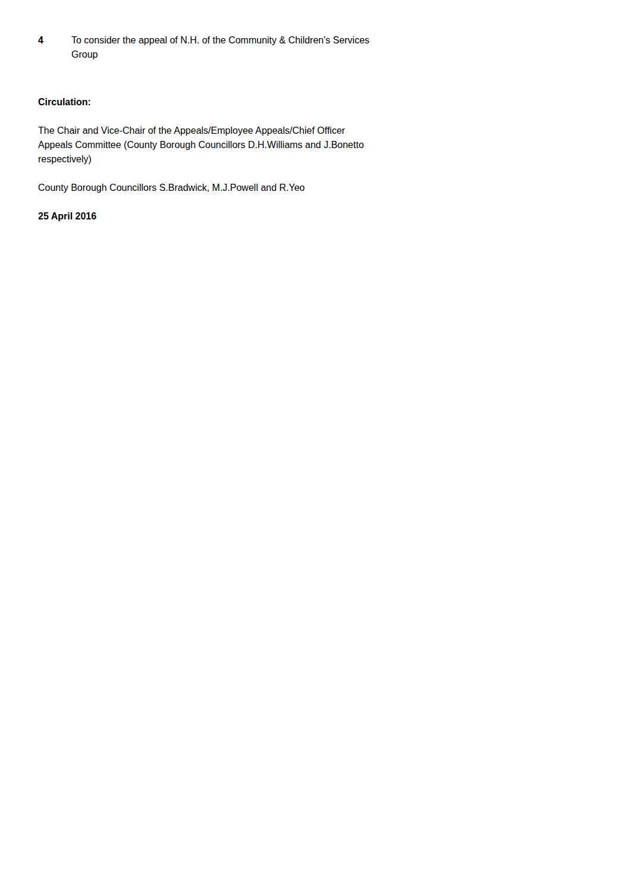4 To consider the appeal of N.H. of the Community & Children's Services Group
Circulation:
The Chair and Vice-Chair of the Appeals/Employee Appeals/Chief Officer Appeals Committee (County Borough Councillors D.H.Williams and J.Bonetto respectively)
County Borough Councillors S.Bradwick, M.J.Powell and R.Yeo
25 April 2016